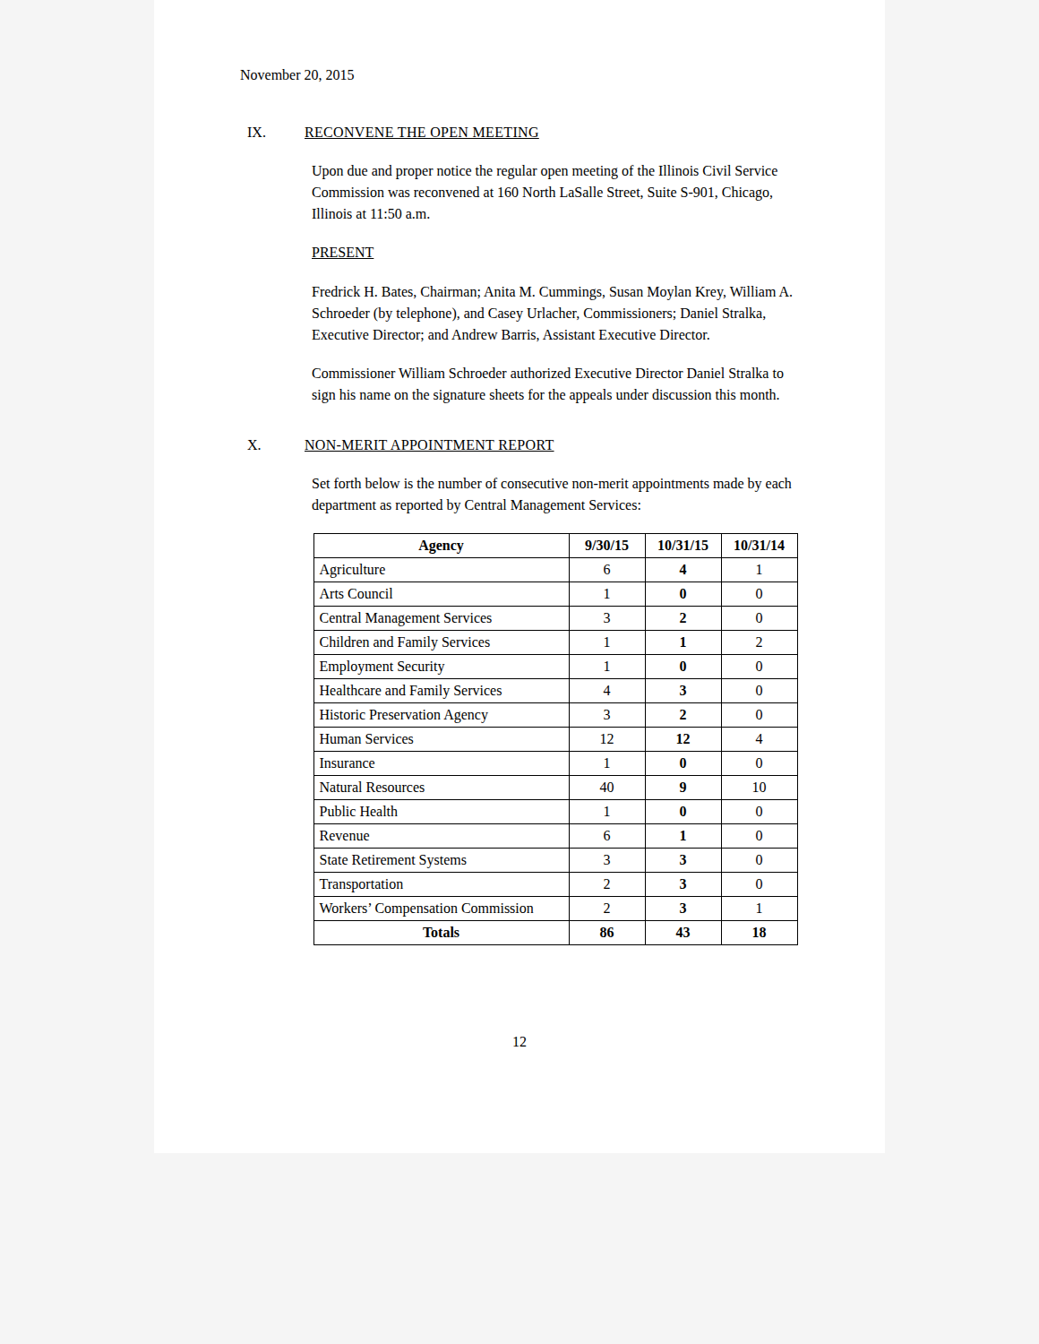November 20, 2015
IX. RECONVENE THE OPEN MEETING
Upon due and proper notice the regular open meeting of the Illinois Civil Service Commission was reconvened at 160 North LaSalle Street, Suite S-901, Chicago, Illinois at 11:50 a.m.
PRESENT
Fredrick H. Bates, Chairman; Anita M. Cummings, Susan Moylan Krey, William A. Schroeder (by telephone), and Casey Urlacher, Commissioners; Daniel Stralka, Executive Director; and Andrew Barris, Assistant Executive Director.
Commissioner William Schroeder authorized Executive Director Daniel Stralka to sign his name on the signature sheets for the appeals under discussion this month.
X. NON-MERIT APPOINTMENT REPORT
Set forth below is the number of consecutive non-merit appointments made by each department as reported by Central Management Services:
| Agency | 9/30/15 | 10/31/15 | 10/31/14 |
| --- | --- | --- | --- |
| Agriculture | 6 | 4 | 1 |
| Arts Council | 1 | 0 | 0 |
| Central Management Services | 3 | 2 | 0 |
| Children and Family Services | 1 | 1 | 2 |
| Employment Security | 1 | 0 | 0 |
| Healthcare and Family Services | 4 | 3 | 0 |
| Historic Preservation Agency | 3 | 2 | 0 |
| Human Services | 12 | 12 | 4 |
| Insurance | 1 | 0 | 0 |
| Natural Resources | 40 | 9 | 10 |
| Public Health | 1 | 0 | 0 |
| Revenue | 6 | 1 | 0 |
| State Retirement Systems | 3 | 3 | 0 |
| Transportation | 2 | 3 | 0 |
| Workers’ Compensation Commission | 2 | 3 | 1 |
| Totals | 86 | 43 | 18 |
12